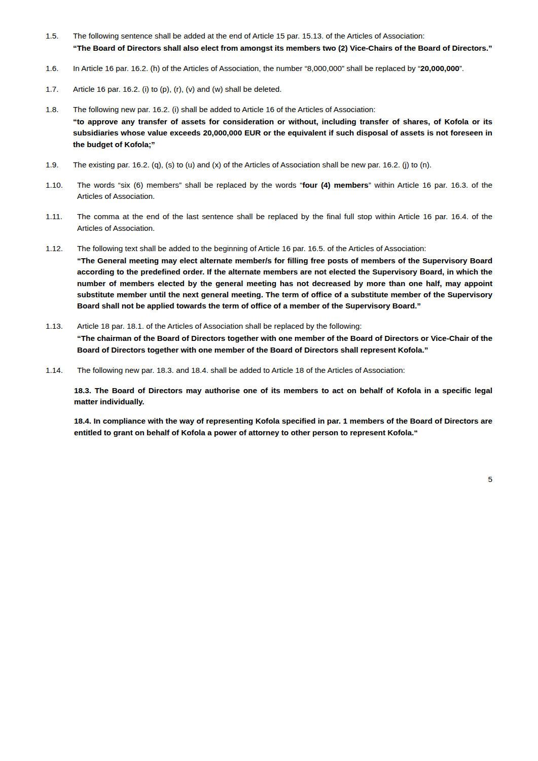1.5.
The following sentence shall be added at the end of Article 15 par. 15.13. of the Articles of Association: “The Board of Directors shall also elect from amongst its members two (2) Vice-Chairs of the Board of Directors.”
1.6.
In Article 16 par. 16.2. (h) of the Articles of Association, the number “8,000,000” shall be replaced by “20,000,000”.
1.7.
Article 16 par. 16.2. (i) to (p), (r), (v) and (w) shall be deleted.
1.8.
The following new par. 16.2. (i) shall be added to Article 16 of the Articles of Association: “to approve any transfer of assets for consideration or without, including transfer of shares, of Kofola or its subsidiaries whose value exceeds 20,000,000 EUR or the equivalent if such disposal of assets is not foreseen in the budget of Kofola;”
1.9.
The existing par. 16.2. (q), (s) to (u) and (x) of the Articles of Association shall be new par. 16.2. (j) to (n).
1.10.
The words “six (6) members” shall be replaced by the words “four (4) members” within Article 16 par. 16.3. of the Articles of Association.
1.11.
The comma at the end of the last sentence shall be replaced by the final full stop within Article 16 par. 16.4. of the Articles of Association.
1.12.
The following text shall be added to the beginning of Article 16 par. 16.5. of the Articles of Association: “The General meeting may elect alternate member/s for filling free posts of members of the Supervisory Board according to the predefined order. If the alternate members are not elected the Supervisory Board, in which the number of members elected by the general meeting has not decreased by more than one half, may appoint substitute member until the next general meeting. The term of office of a substitute member of the Supervisory Board shall not be applied towards the term of office of a member of the Supervisory Board.”
1.13.
Article 18 par. 18.1. of the Articles of Association shall be replaced by the following: “The chairman of the Board of Directors together with one member of the Board of Directors or Vice-Chair of the Board of Directors together with one member of the Board of Directors shall represent Kofola.”
1.14.
The following new par. 18.3. and 18.4. shall be added to Article 18 of the Articles of Association:
18.3. The Board of Directors may authorise one of its members to act on behalf of Kofola in a specific legal matter individually.
18.4. In compliance with the way of representing Kofola specified in par. 1 members of the Board of Directors are entitled to grant on behalf of Kofola a power of attorney to other person to represent Kofola.“
5